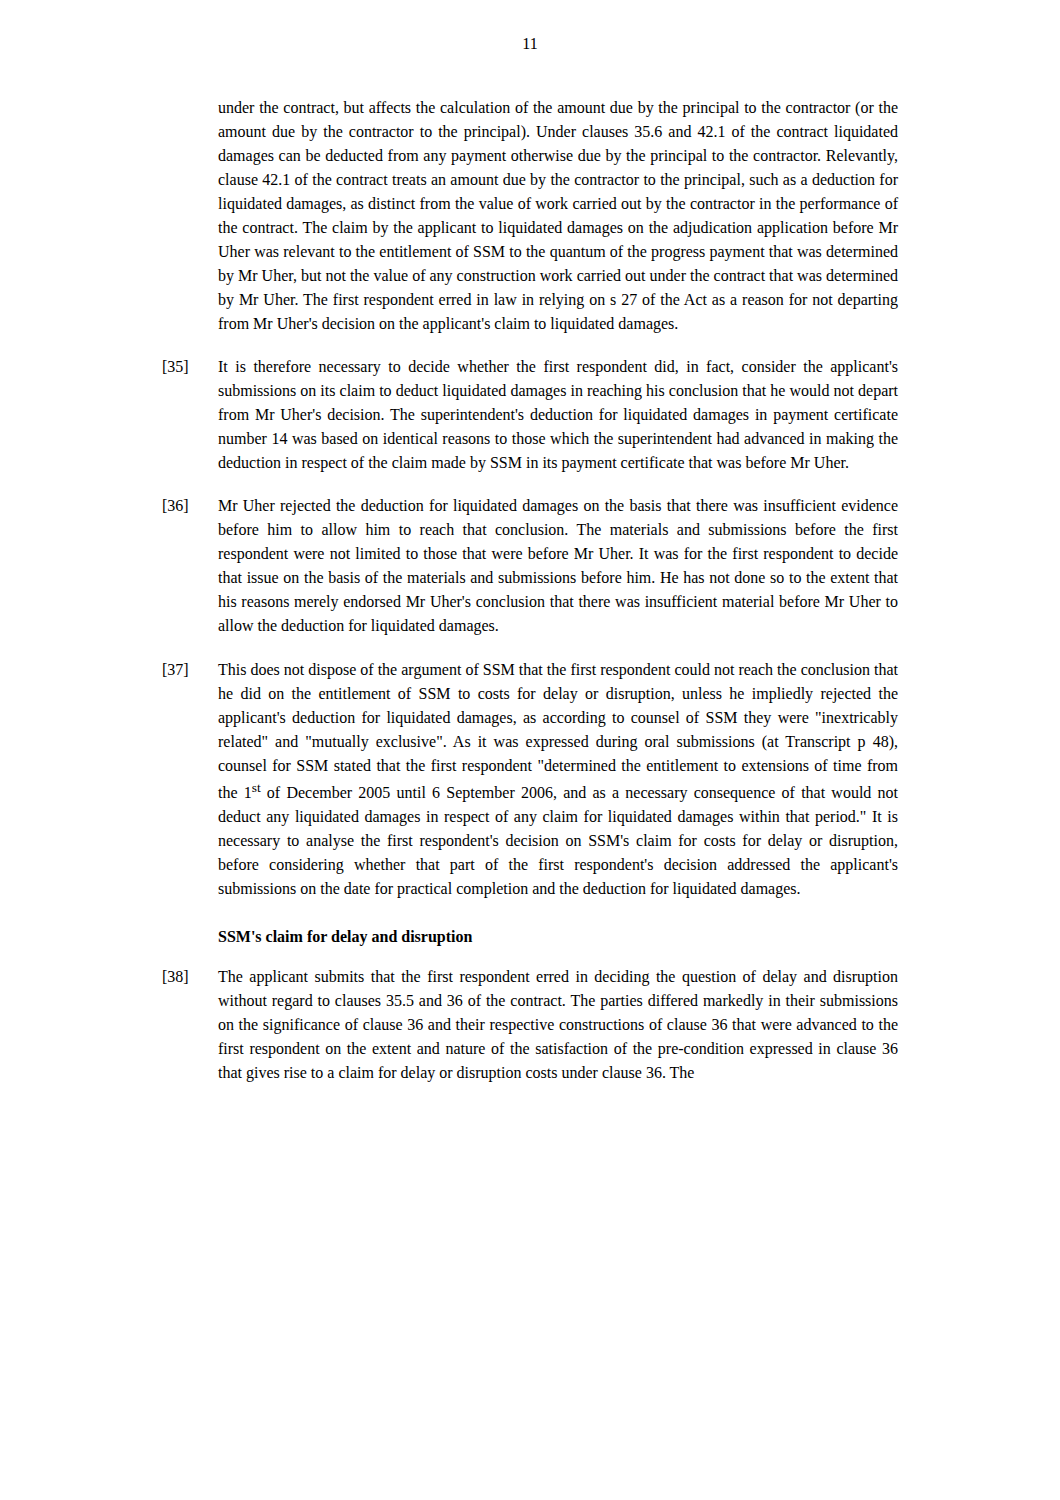11
under the contract, but affects the calculation of the amount due by the principal to the contractor (or the amount due by the contractor to the principal). Under clauses 35.6 and 42.1 of the contract liquidated damages can be deducted from any payment otherwise due by the principal to the contractor. Relevantly, clause 42.1 of the contract treats an amount due by the contractor to the principal, such as a deduction for liquidated damages, as distinct from the value of work carried out by the contractor in the performance of the contract. The claim by the applicant to liquidated damages on the adjudication application before Mr Uher was relevant to the entitlement of SSM to the quantum of the progress payment that was determined by Mr Uher, but not the value of any construction work carried out under the contract that was determined by Mr Uher. The first respondent erred in law in relying on s 27 of the Act as a reason for not departing from Mr Uher's decision on the applicant's claim to liquidated damages.
[35]
It is therefore necessary to decide whether the first respondent did, in fact, consider the applicant's submissions on its claim to deduct liquidated damages in reaching his conclusion that he would not depart from Mr Uher's decision. The superintendent's deduction for liquidated damages in payment certificate number 14 was based on identical reasons to those which the superintendent had advanced in making the deduction in respect of the claim made by SSM in its payment certificate that was before Mr Uher.
[36]
Mr Uher rejected the deduction for liquidated damages on the basis that there was insufficient evidence before him to allow him to reach that conclusion. The materials and submissions before the first respondent were not limited to those that were before Mr Uher. It was for the first respondent to decide that issue on the basis of the materials and submissions before him. He has not done so to the extent that his reasons merely endorsed Mr Uher's conclusion that there was insufficient material before Mr Uher to allow the deduction for liquidated damages.
[37]
This does not dispose of the argument of SSM that the first respondent could not reach the conclusion that he did on the entitlement of SSM to costs for delay or disruption, unless he impliedly rejected the applicant's deduction for liquidated damages, as according to counsel of SSM they were "inextricably related" and "mutually exclusive". As it was expressed during oral submissions (at Transcript p 48), counsel for SSM stated that the first respondent "determined the entitlement to extensions of time from the 1st of December 2005 until 6 September 2006, and as a necessary consequence of that would not deduct any liquidated damages in respect of any claim for liquidated damages within that period." It is necessary to analyse the first respondent's decision on SSM's claim for costs for delay or disruption, before considering whether that part of the first respondent's decision addressed the applicant's submissions on the date for practical completion and the deduction for liquidated damages.
SSM's claim for delay and disruption
[38]
The applicant submits that the first respondent erred in deciding the question of delay and disruption without regard to clauses 35.5 and 36 of the contract. The parties differed markedly in their submissions on the significance of clause 36 and their respective constructions of clause 36 that were advanced to the first respondent on the extent and nature of the satisfaction of the pre-condition expressed in clause 36 that gives rise to a claim for delay or disruption costs under clause 36. The